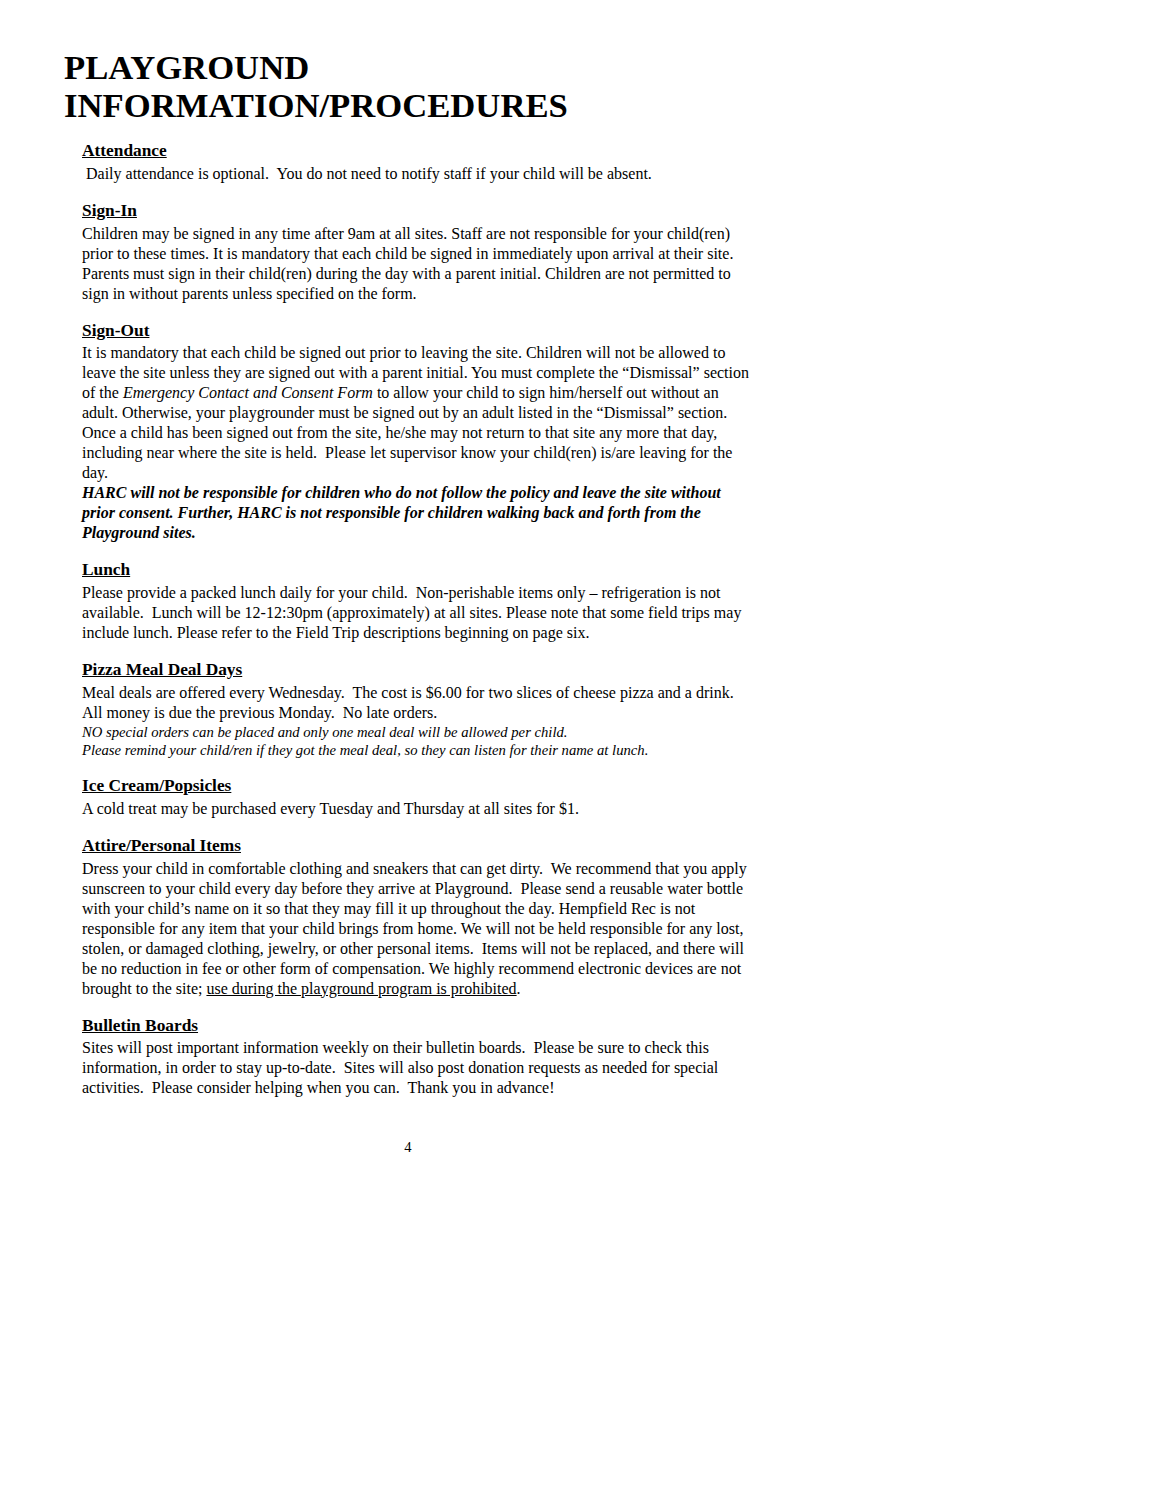PLAYGROUND INFORMATION/PROCEDURES
Attendance
Daily attendance is optional. You do not need to notify staff if your child will be absent.
Sign-In
Children may be signed in any time after 9am at all sites. Staff are not responsible for your child(ren) prior to these times. It is mandatory that each child be signed in immediately upon arrival at their site. Parents must sign in their child(ren) during the day with a parent initial. Children are not permitted to sign in without parents unless specified on the form.
Sign-Out
It is mandatory that each child be signed out prior to leaving the site. Children will not be allowed to leave the site unless they are signed out with a parent initial. You must complete the “Dismissal” section of the Emergency Contact and Consent Form to allow your child to sign him/herself out without an adult. Otherwise, your playgrounder must be signed out by an adult listed in the “Dismissal” section. Once a child has been signed out from the site, he/she may not return to that site any more that day, including near where the site is held. Please let supervisor know your child(ren) is/are leaving for the day.
HARC will not be responsible for children who do not follow the policy and leave the site without prior consent. Further, HARC is not responsible for children walking back and forth from the Playground sites.
Lunch
Please provide a packed lunch daily for your child. Non-perishable items only – refrigeration is not available. Lunch will be 12-12:30pm (approximately) at all sites. Please note that some field trips may include lunch. Please refer to the Field Trip descriptions beginning on page six.
Pizza Meal Deal Days
Meal deals are offered every Wednesday. The cost is $6.00 for two slices of cheese pizza and a drink. All money is due the previous Monday. No late orders.
NO special orders can be placed and only one meal deal will be allowed per child.
Please remind your child/ren if they got the meal deal, so they can listen for their name at lunch.
Ice Cream/Popsicles
A cold treat may be purchased every Tuesday and Thursday at all sites for $1.
Attire/Personal Items
Dress your child in comfortable clothing and sneakers that can get dirty. We recommend that you apply sunscreen to your child every day before they arrive at Playground. Please send a reusable water bottle with your child’s name on it so that they may fill it up throughout the day. Hempfield Rec is not responsible for any item that your child brings from home. We will not be held responsible for any lost, stolen, or damaged clothing, jewelry, or other personal items. Items will not be replaced, and there will be no reduction in fee or other form of compensation. We highly recommend electronic devices are not brought to the site; use during the playground program is prohibited.
Bulletin Boards
Sites will post important information weekly on their bulletin boards. Please be sure to check this information, in order to stay up-to-date. Sites will also post donation requests as needed for special activities. Please consider helping when you can. Thank you in advance!
4